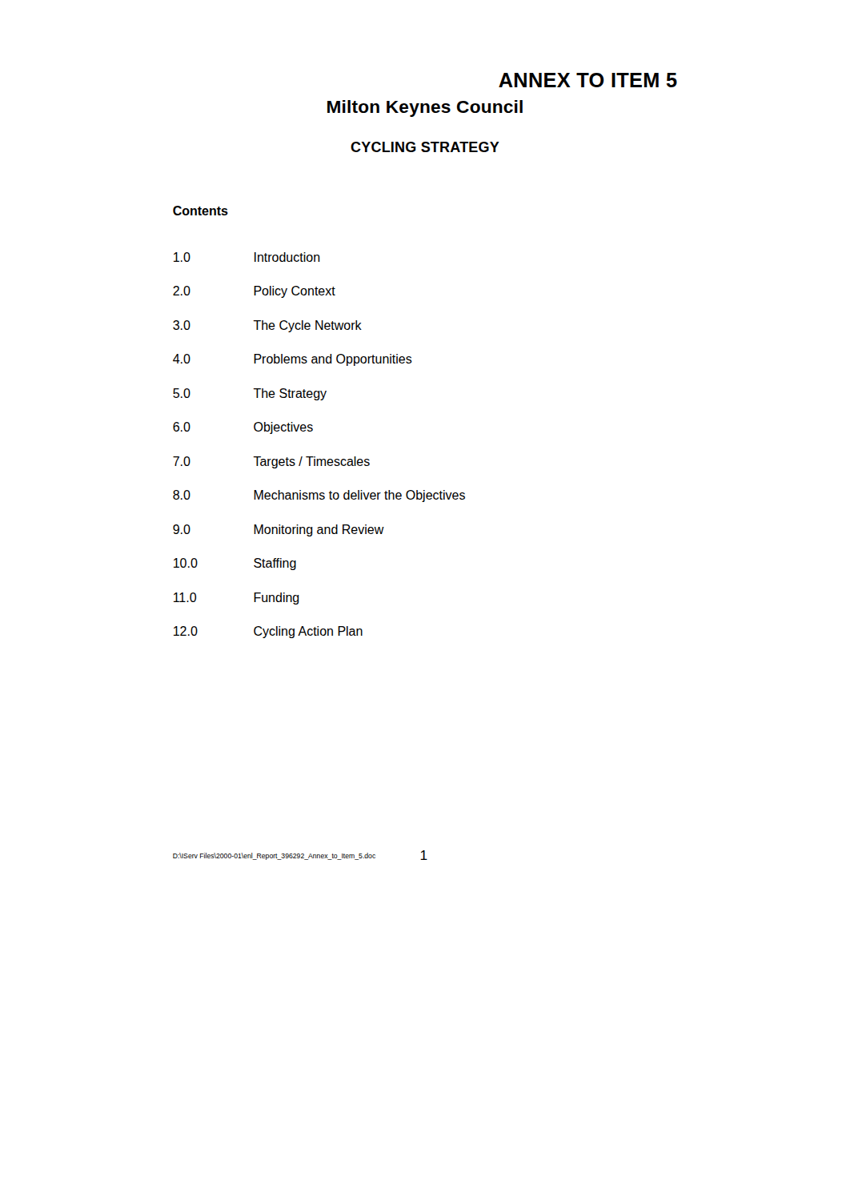ANNEX TO ITEM 5
Milton Keynes Council
CYCLING STRATEGY
Contents
| 1.0 | Introduction |
| 2.0 | Policy Context |
| 3.0 | The Cycle Network |
| 4.0 | Problems and Opportunities |
| 5.0 | The Strategy |
| 6.0 | Objectives |
| 7.0 | Targets / Timescales |
| 8.0 | Mechanisms to deliver the Objectives |
| 9.0 | Monitoring and Review |
| 10.0 | Staffing |
| 11.0 | Funding |
| 12.0 | Cycling Action Plan |
D:\IServ Files\2000-01\enl_Report_396292_Annex_to_Item_5.doc 1